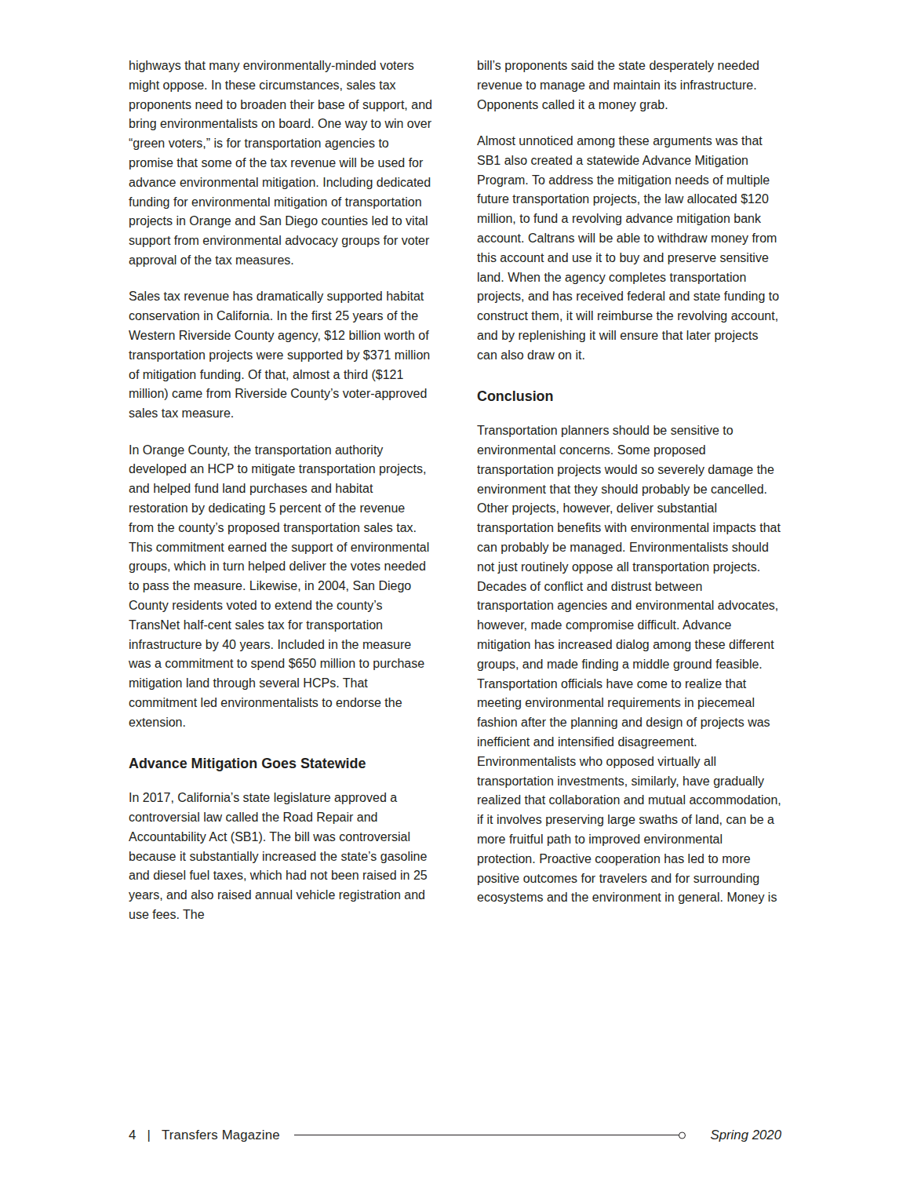highways that many environmentally-minded voters might oppose. In these circumstances, sales tax proponents need to broaden their base of support, and bring environmentalists on board. One way to win over “green voters,” is for transportation agencies to promise that some of the tax revenue will be used for advance environmental mitigation. Including dedicated funding for environmental mitigation of transportation projects in Orange and San Diego counties led to vital support from environmental advocacy groups for voter approval of the tax measures.
Sales tax revenue has dramatically supported habitat conservation in California. In the first 25 years of the Western Riverside County agency, $12 billion worth of transportation projects were supported by $371 million of mitigation funding. Of that, almost a third ($121 million) came from Riverside County’s voter-approved sales tax measure.
In Orange County, the transportation authority developed an HCP to mitigate transportation projects, and helped fund land purchases and habitat restoration by dedicating 5 percent of the revenue from the county’s proposed transportation sales tax. This commitment earned the support of environmental groups, which in turn helped deliver the votes needed to pass the measure. Likewise, in 2004, San Diego County residents voted to extend the county’s TransNet half-cent sales tax for transportation infrastructure by 40 years. Included in the measure was a commitment to spend $650 million to purchase mitigation land through several HCPs. That commitment led environmentalists to endorse the extension.
Advance Mitigation Goes Statewide
In 2017, California’s state legislature approved a controversial law called the Road Repair and Accountability Act (SB1). The bill was controversial because it substantially increased the state’s gasoline and diesel fuel taxes, which had not been raised in 25 years, and also raised annual vehicle registration and use fees. The
bill’s proponents said the state desperately needed revenue to manage and maintain its infrastructure. Opponents called it a money grab.
Almost unnoticed among these arguments was that SB1 also created a statewide Advance Mitigation Program. To address the mitigation needs of multiple future transportation projects, the law allocated $120 million, to fund a revolving advance mitigation bank account. Caltrans will be able to withdraw money from this account and use it to buy and preserve sensitive land. When the agency completes transportation projects, and has received federal and state funding to construct them, it will reimburse the revolving account, and by replenishing it will ensure that later projects can also draw on it.
Conclusion
Transportation planners should be sensitive to environmental concerns. Some proposed transportation projects would so severely damage the environment that they should probably be cancelled. Other projects, however, deliver substantial transportation benefits with environmental impacts that can probably be managed. Environmentalists should not just routinely oppose all transportation projects. Decades of conflict and distrust between transportation agencies and environmental advocates, however, made compromise difficult. Advance mitigation has increased dialog among these different groups, and made finding a middle ground feasible. Transportation officials have come to realize that meeting environmental requirements in piecemeal fashion after the planning and design of projects was inefficient and intensified disagreement. Environmentalists who opposed virtually all transportation investments, similarly, have gradually realized that collaboration and mutual accommodation, if it involves preserving large swaths of land, can be a more fruitful path to improved environmental protection. Proactive cooperation has led to more positive outcomes for travelers and for surrounding ecosystems and the environment in general. Money is
4|Transfers Magazine Spring 2020